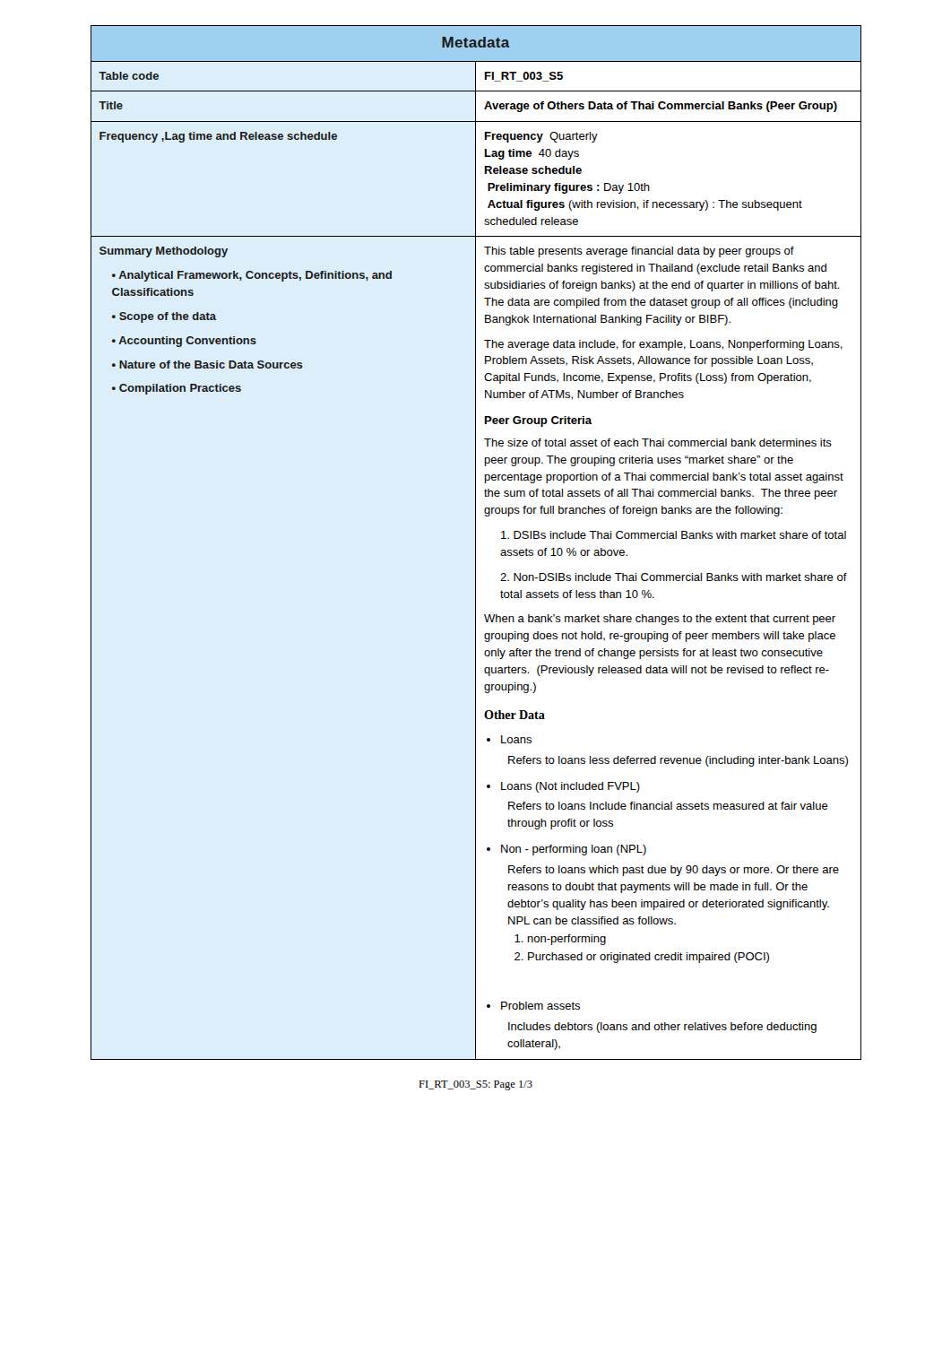| Metadata |
| --- |
| Table code | FI_RT_003_S5 |
| Title | Average of Others Data of Thai Commercial Banks (Peer Group) |
| Frequency ,Lag time and Release schedule | Frequency Quarterly Lag time 40 days Release schedule Preliminary figures : Day 10th Actual figures (with revision, if necessary) : The subsequent scheduled release |
| Summary Methodology • Analytical Framework, Concepts, Definitions, and Classifications • Scope of the data • Accounting Conventions • Nature of the Basic Data Sources • Compilation Practices | This table presents average financial data by peer groups of commercial banks registered in Thailand (exclude retail Banks and subsidiaries of foreign banks) at the end of quarter in millions of baht. The data are compiled from the dataset group of all offices (including Bangkok International Banking Facility or BIBF). The average data include, for example, Loans, Nonperforming Loans, Problem Assets, Risk Assets, Allowance for possible Loan Loss, Capital Funds, Income, Expense, Profits (Loss) from Operation, Number of ATMs, Number of Branches Peer Group Criteria The size of total asset of each Thai commercial bank determines its peer group. The grouping criteria uses “market share” or the percentage proportion of a Thai commercial bank’s total asset against the sum of total assets of all Thai commercial banks. The three peer groups for full branches of foreign banks are the following: 1. DSIBs include Thai Commercial Banks with market share of total assets of 10 % or above. 2. Non-DSIBs include Thai Commercial Banks with market share of total assets of less than 10 %. When a bank’s market share changes to the extent that current peer grouping does not hold, re-grouping of peer members will take place only after the trend of change persists for at least two consecutive quarters. (Previously released data will not be revised to reflect re-grouping.) Other Data Loans Refers to loans less deferred revenue (including inter-bank Loans) Loans (Not included FVPL) Refers to loans Include financial assets measured at fair value through profit or loss Non - performing loan (NPL) Refers to loans which past due by 90 days or more. Or there are reasons to doubt that payments will be made in full. Or the debtor’s quality has been impaired or deteriorated significantly. NPL can be classified as follows. non-performing Purchased or originated credit impaired (POCI) Problem assets Includes debtors (loans and other relatives before deducting collateral), |
FI_RT_003_S5: Page 1/3